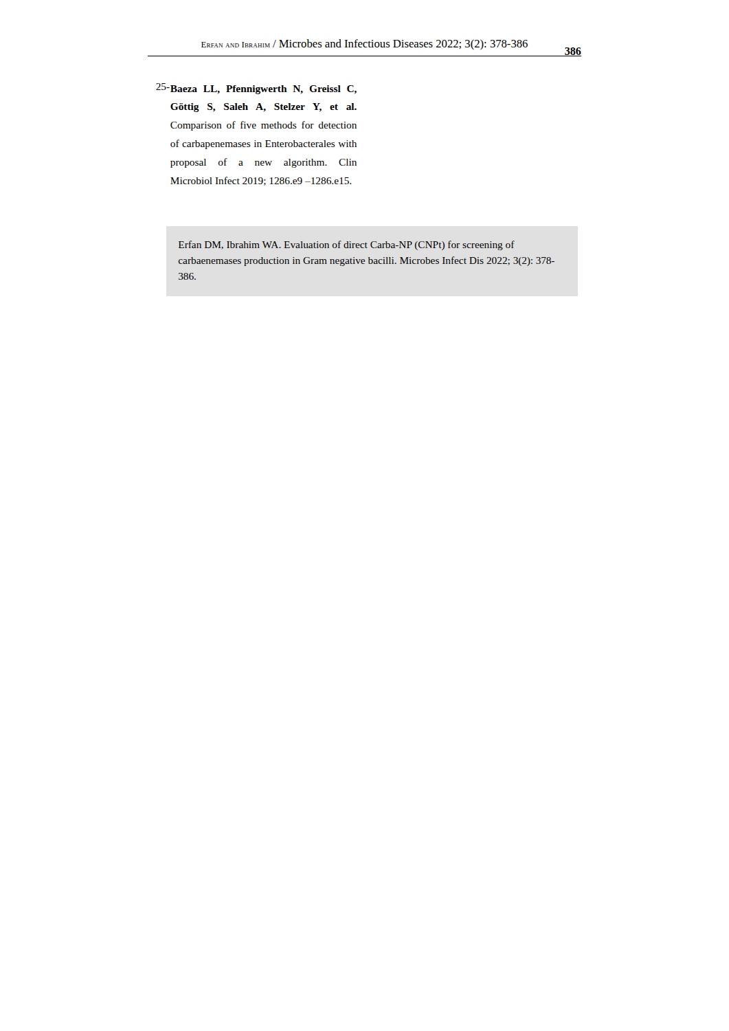386
Erfan and Ibrahim / Microbes and Infectious Diseases 2022; 3(2): 378-386
25- Baeza LL, Pfennigwerth N, Greissl C, Göttig S, Saleh A, Stelzer Y, et al. Comparison of five methods for detection of carbapenemases in Enterobacterales with proposal of a new algorithm. Clin Microbiol Infect 2019; 1286.e9 –1286.e15.
Erfan DM, Ibrahim WA. Evaluation of direct Carba-NP (CNPt) for screening of carbaenemases production in Gram negative bacilli. Microbes Infect Dis 2022; 3(2): 378-386.